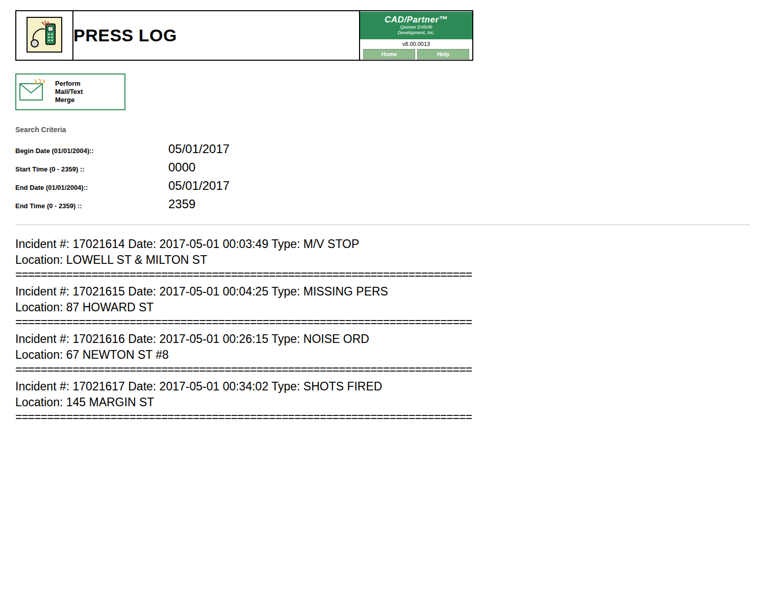| | PRESS LOG | CAD/Partner™ Queues Enforth Development, Inc. v8.00.0013 Home Help |
Perform
Mail/Text
Merge
Search Criteria
| Begin Date (01/01/2004):: | 05/01/2017 |
| Start Time (0 - 2359) :: | 0000 |
| End Date (01/01/2004):: | 05/01/2017 |
| End Time (0 - 2359) :: | 2359 |
Incident #: 17021614 Date: 2017-05-01 00:03:49 Type: M/V STOP
Location: LOWELL ST & MILTON ST
========================================================================
Incident #: 17021615 Date: 2017-05-01 00:04:25 Type: MISSING PERS
Location: 87 HOWARD ST
========================================================================
Incident #: 17021616 Date: 2017-05-01 00:26:15 Type: NOISE ORD
Location: 67 NEWTON ST #8
========================================================================
Incident #: 17021617 Date: 2017-05-01 00:34:02 Type: SHOTS FIRED
Location: 145 MARGIN ST
========================================================================